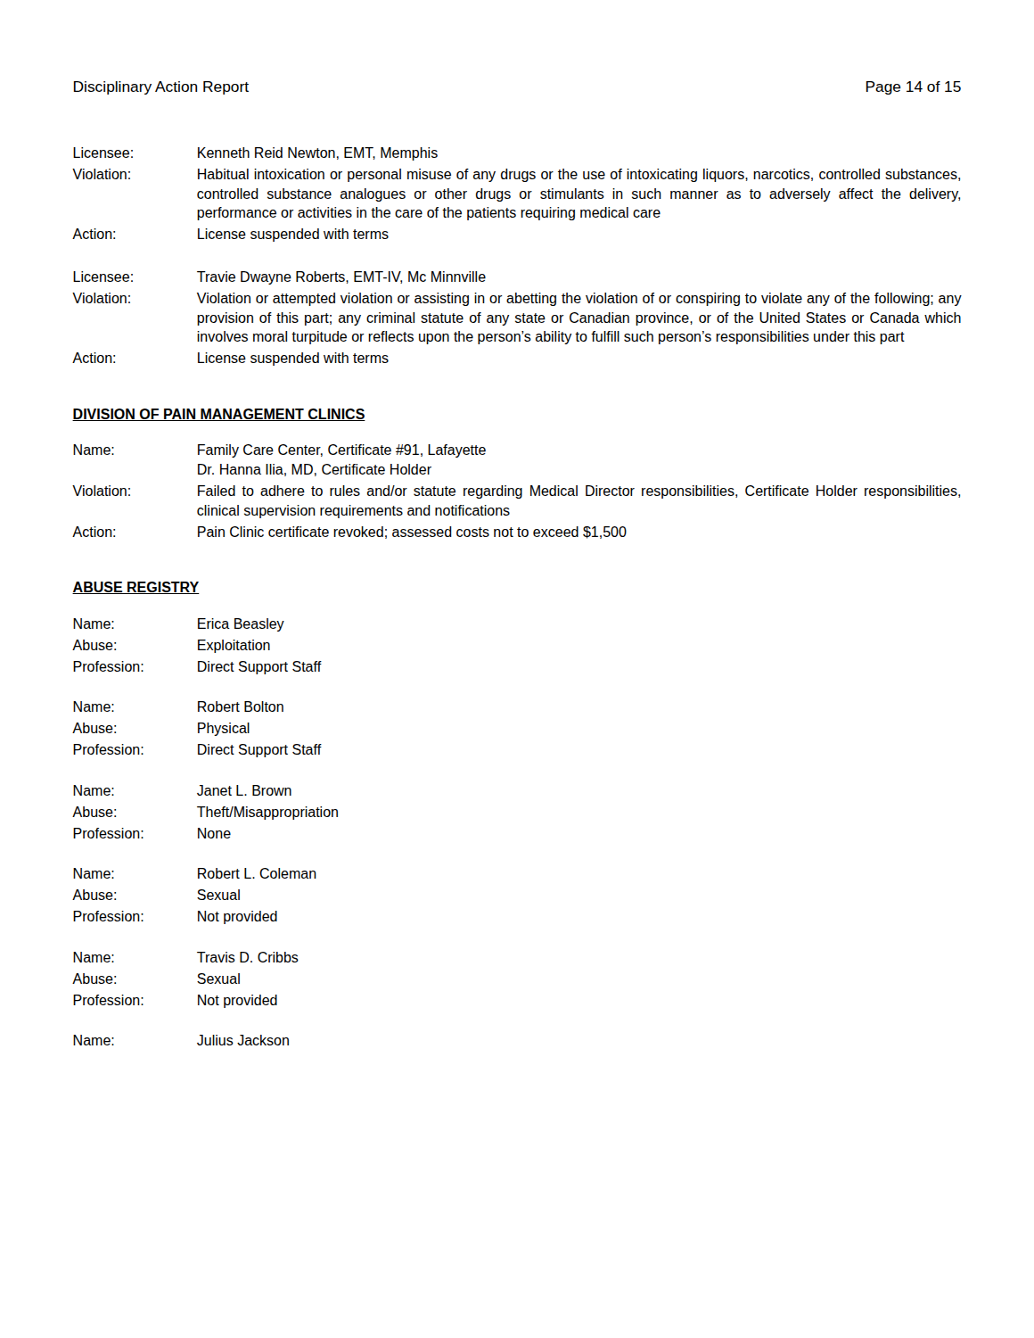Disciplinary Action Report Page 14 of 15
| Licensee: | Kenneth Reid Newton, EMT, Memphis |
| Violation: | Habitual intoxication or personal misuse of any drugs or the use of intoxicating liquors, narcotics, controlled substances, controlled substance analogues or other drugs or stimulants in such manner as to adversely affect the delivery, performance or activities in the care of the patients requiring medical care |
| Action: | License suspended with terms |
| Licensee: | Travie Dwayne Roberts, EMT-IV, Mc Minnville |
| Violation: | Violation or attempted violation or assisting in or abetting the violation of or conspiring to violate any of the following; any provision of this part; any criminal statute of any state or Canadian province, or of the United States or Canada which involves moral turpitude or reflects upon the person’s ability to fulfill such person’s responsibilities under this part |
| Action: | License suspended with terms |
DIVISION OF PAIN MANAGEMENT CLINICS
| Name: | Family Care Center, Certificate #91, Lafayette Dr. Hanna Ilia, MD, Certificate Holder |
| Violation: | Failed to adhere to rules and/or statute regarding Medical Director responsibilities, Certificate Holder responsibilities, clinical supervision requirements and notifications |
| Action: | Pain Clinic certificate revoked; assessed costs not to exceed $1,500 |
ABUSE REGISTRY
| Name: | Erica Beasley |
| Abuse: | Exploitation |
| Profession: | Direct Support Staff |
| Name: | Robert Bolton |
| Abuse: | Physical |
| Profession: | Direct Support Staff |
| Name: | Janet L. Brown |
| Abuse: | Theft/Misappropriation |
| Profession: | None |
| Name: | Robert L. Coleman |
| Abuse: | Sexual |
| Profession: | Not provided |
| Name: | Travis D. Cribbs |
| Abuse: | Sexual |
| Profession: | Not provided |
| Name: | Julius Jackson |